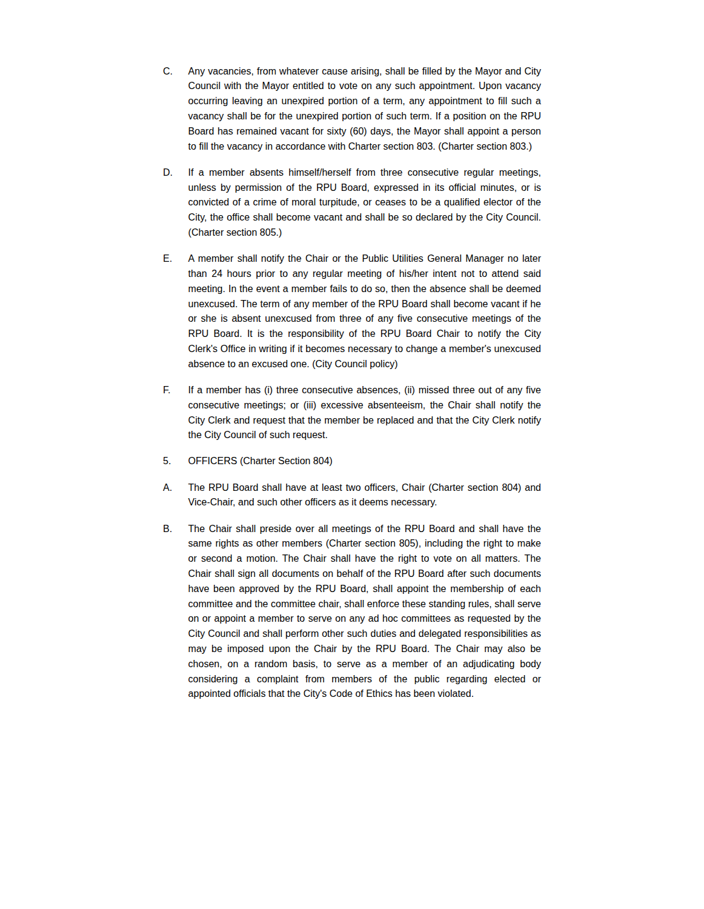C.
Any vacancies, from whatever cause arising, shall be filled by the Mayor and City Council with the Mayor entitled to vote on any such appointment. Upon vacancy occurring leaving an unexpired portion of a term, any appointment to fill such a vacancy shall be for the unexpired portion of such term. If a position on the RPU Board has remained vacant for sixty (60) days, the Mayor shall appoint a person to fill the vacancy in accordance with Charter section 803. (Charter section 803.)
D.
If a member absents himself/herself from three consecutive regular meetings, unless by permission of the RPU Board, expressed in its official minutes, or is convicted of a crime of moral turpitude, or ceases to be a qualified elector of the City, the office shall become vacant and shall be so declared by the City Council. (Charter section 805.)
E.
A member shall notify the Chair or the Public Utilities General Manager no later than 24 hours prior to any regular meeting of his/her intent not to attend said meeting. In the event a member fails to do so, then the absence shall be deemed unexcused. The term of any member of the RPU Board shall become vacant if he or she is absent unexcused from three of any five consecutive meetings of the RPU Board. It is the responsibility of the RPU Board Chair to notify the City Clerk's Office in writing if it becomes necessary to change a member's unexcused absence to an excused one. (City Council policy)
F.
If a member has (i) three consecutive absences, (ii) missed three out of any five consecutive meetings; or (iii) excessive absenteeism, the Chair shall notify the City Clerk and request that the member be replaced and that the City Clerk notify the City Council of such request.
5.
OFFICERS (Charter Section 804)
A.
The RPU Board shall have at least two officers, Chair (Charter section 804) and Vice-Chair, and such other officers as it deems necessary.
B.
The Chair shall preside over all meetings of the RPU Board and shall have the same rights as other members (Charter section 805), including the right to make or second a motion. The Chair shall have the right to vote on all matters. The Chair shall sign all documents on behalf of the RPU Board after such documents have been approved by the RPU Board, shall appoint the membership of each committee and the committee chair, shall enforce these standing rules, shall serve on or appoint a member to serve on any ad hoc committees as requested by the City Council and shall perform other such duties and delegated responsibilities as may be imposed upon the Chair by the RPU Board. The Chair may also be chosen, on a random basis, to serve as a member of an adjudicating body considering a complaint from members of the public regarding elected or appointed officials that the City's Code of Ethics has been violated.